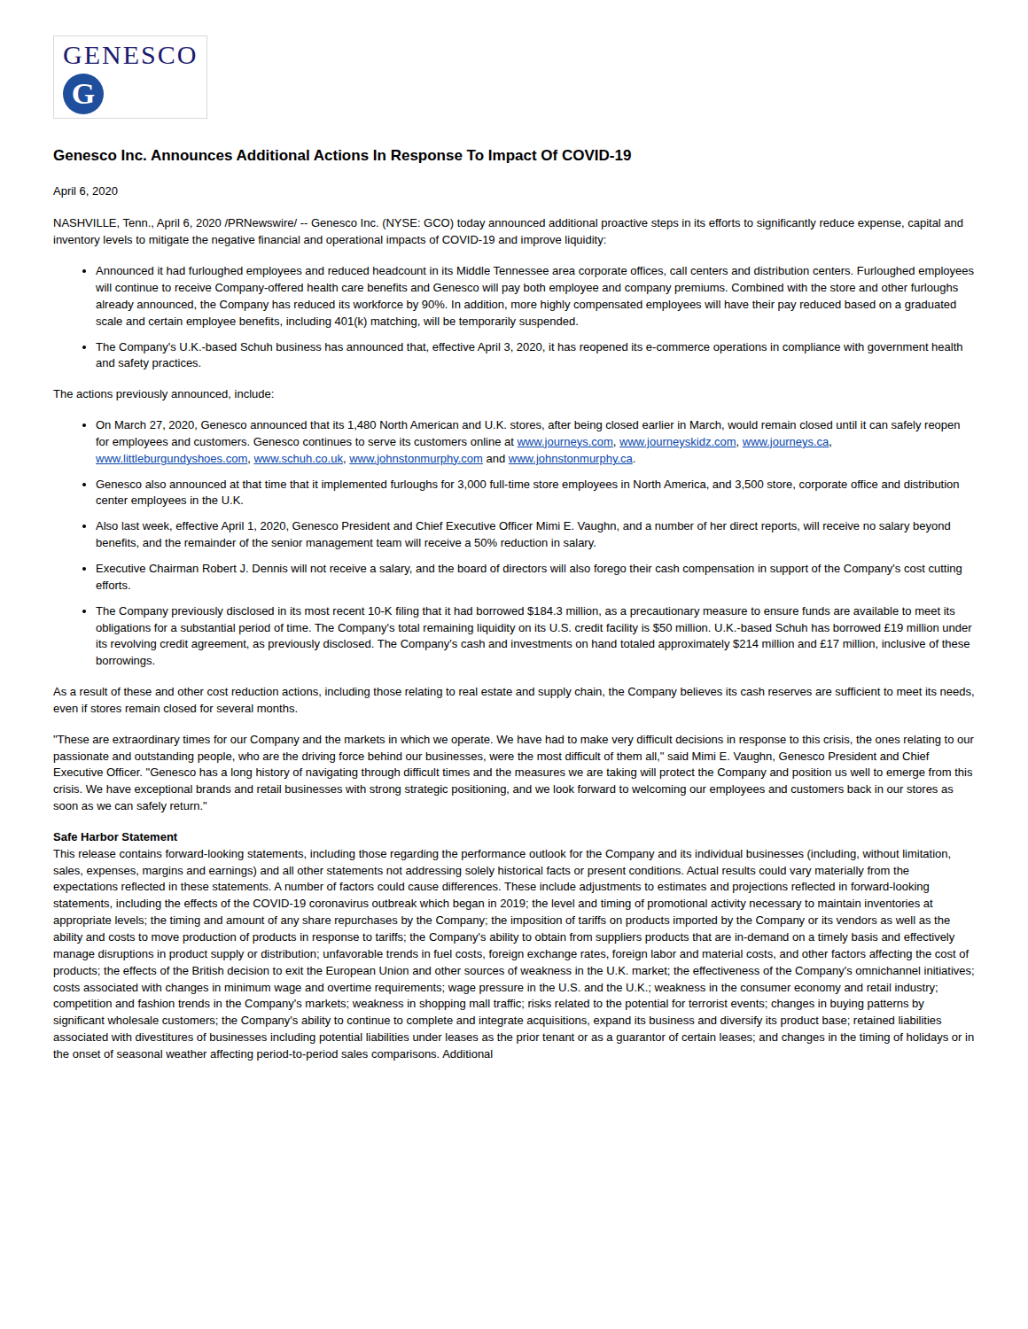GENESCO
G
Genesco Inc. Announces Additional Actions In Response To Impact Of COVID-19
April 6, 2020
NASHVILLE, Tenn., April 6, 2020 /PRNewswire/ -- Genesco Inc. (NYSE: GCO) today announced additional proactive steps in its efforts to significantly reduce expense, capital and inventory levels to mitigate the negative financial and operational impacts of COVID-19 and improve liquidity:
Announced it had furloughed employees and reduced headcount in its Middle Tennessee area corporate offices, call centers and distribution centers. Furloughed employees will continue to receive Company-offered health care benefits and Genesco will pay both employee and company premiums. Combined with the store and other furloughs already announced, the Company has reduced its workforce by 90%. In addition, more highly compensated employees will have their pay reduced based on a graduated scale and certain employee benefits, including 401(k) matching, will be temporarily suspended.
The Company's U.K.-based Schuh business has announced that, effective April 3, 2020, it has reopened its e-commerce operations in compliance with government health and safety practices.
The actions previously announced, include:
On March 27, 2020, Genesco announced that its 1,480 North American and U.K. stores, after being closed earlier in March, would remain closed until it can safely reopen for employees and customers. Genesco continues to serve its customers online at www.journeys.com, www.journeyskidz.com, www.journeys.ca, www.littleburgundyshoes.com, www.schuh.co.uk, www.johnstonmurphy.com and www.johnstonmurphy.ca.
Genesco also announced at that time that it implemented furloughs for 3,000 full-time store employees in North America, and 3,500 store, corporate office and distribution center employees in the U.K.
Also last week, effective April 1, 2020, Genesco President and Chief Executive Officer Mimi E. Vaughn, and a number of her direct reports, will receive no salary beyond benefits, and the remainder of the senior management team will receive a 50% reduction in salary.
Executive Chairman Robert J. Dennis will not receive a salary, and the board of directors will also forego their cash compensation in support of the Company's cost cutting efforts.
The Company previously disclosed in its most recent 10-K filing that it had borrowed $184.3 million, as a precautionary measure to ensure funds are available to meet its obligations for a substantial period of time. The Company's total remaining liquidity on its U.S. credit facility is $50 million. U.K.-based Schuh has borrowed £19 million under its revolving credit agreement, as previously disclosed. The Company's cash and investments on hand totaled approximately $214 million and £17 million, inclusive of these borrowings.
As a result of these and other cost reduction actions, including those relating to real estate and supply chain, the Company believes its cash reserves are sufficient to meet its needs, even if stores remain closed for several months.
"These are extraordinary times for our Company and the markets in which we operate. We have had to make very difficult decisions in response to this crisis, the ones relating to our passionate and outstanding people, who are the driving force behind our businesses, were the most difficult of them all," said Mimi E. Vaughn, Genesco President and Chief Executive Officer. "Genesco has a long history of navigating through difficult times and the measures we are taking will protect the Company and position us well to emerge from this crisis. We have exceptional brands and retail businesses with strong strategic positioning, and we look forward to welcoming our employees and customers back in our stores as soon as we can safely return."
Safe Harbor Statement
This release contains forward-looking statements, including those regarding the performance outlook for the Company and its individual businesses (including, without limitation, sales, expenses, margins and earnings) and all other statements not addressing solely historical facts or present conditions. Actual results could vary materially from the expectations reflected in these statements. A number of factors could cause differences. These include adjustments to estimates and projections reflected in forward-looking statements, including the effects of the COVID-19 coronavirus outbreak which began in 2019; the level and timing of promotional activity necessary to maintain inventories at appropriate levels; the timing and amount of any share repurchases by the Company; the imposition of tariffs on products imported by the Company or its vendors as well as the ability and costs to move production of products in response to tariffs; the Company's ability to obtain from suppliers products that are in-demand on a timely basis and effectively manage disruptions in product supply or distribution; unfavorable trends in fuel costs, foreign exchange rates, foreign labor and material costs, and other factors affecting the cost of products; the effects of the British decision to exit the European Union and other sources of weakness in the U.K. market; the effectiveness of the Company's omnichannel initiatives; costs associated with changes in minimum wage and overtime requirements; wage pressure in the U.S. and the U.K.; weakness in the consumer economy and retail industry; competition and fashion trends in the Company's markets; weakness in shopping mall traffic; risks related to the potential for terrorist events; changes in buying patterns by significant wholesale customers; the Company's ability to continue to complete and integrate acquisitions, expand its business and diversify its product base; retained liabilities associated with divestitures of businesses including potential liabilities under leases as the prior tenant or as a guarantor of certain leases; and changes in the timing of holidays or in the onset of seasonal weather affecting period-to-period sales comparisons. Additional